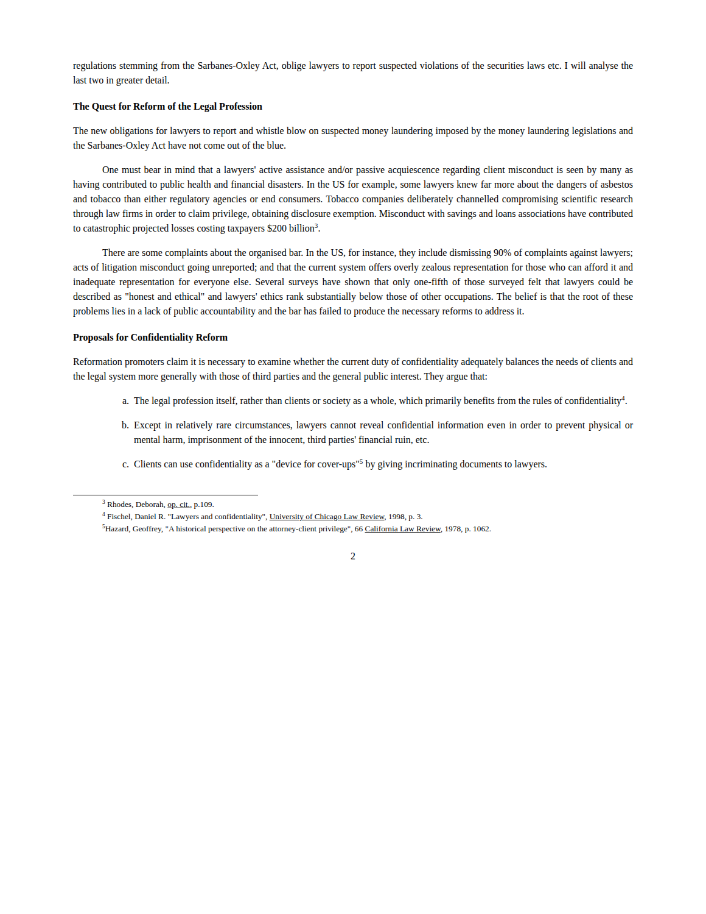regulations stemming from the Sarbanes-Oxley Act, oblige lawyers to report suspected violations of the securities laws etc. I will analyse the last two in greater detail.
The Quest for Reform of the Legal Profession
The new obligations for lawyers to report and whistle blow on suspected money laundering imposed by the money laundering legislations and the Sarbanes-Oxley Act have not come out of the blue.
One must bear in mind that a lawyers' active assistance and/or passive acquiescence regarding client misconduct is seen by many as having contributed to public health and financial disasters. In the US for example, some lawyers knew far more about the dangers of asbestos and tobacco than either regulatory agencies or end consumers. Tobacco companies deliberately channelled compromising scientific research through law firms in order to claim privilege, obtaining disclosure exemption. Misconduct with savings and loans associations have contributed to catastrophic projected losses costing taxpayers $200 billion3.
There are some complaints about the organised bar. In the US, for instance, they include dismissing 90% of complaints against lawyers; acts of litigation misconduct going unreported; and that the current system offers overly zealous representation for those who can afford it and inadequate representation for everyone else. Several surveys have shown that only one-fifth of those surveyed felt that lawyers could be described as "honest and ethical" and lawyers' ethics rank substantially below those of other occupations. The belief is that the root of these problems lies in a lack of public accountability and the bar has failed to produce the necessary reforms to address it.
Proposals for Confidentiality Reform
Reformation promoters claim it is necessary to examine whether the current duty of confidentiality adequately balances the needs of clients and the legal system more generally with those of third parties and the general public interest. They argue that:
The legal profession itself, rather than clients or society as a whole, which primarily benefits from the rules of confidentiality4.
Except in relatively rare circumstances, lawyers cannot reveal confidential information even in order to prevent physical or mental harm, imprisonment of the innocent, third parties' financial ruin, etc.
Clients can use confidentiality as a "device for cover-ups"5 by giving incriminating documents to lawyers.
3 Rhodes, Deborah, op. cit., p.109.
4 Fischel, Daniel R. "Lawyers and confidentiality", University of Chicago Law Review, 1998, p. 3.
5Hazard, Geoffrey, "A historical perspective on the attorney-client privilege", 66 California Law Review, 1978, p. 1062.
2